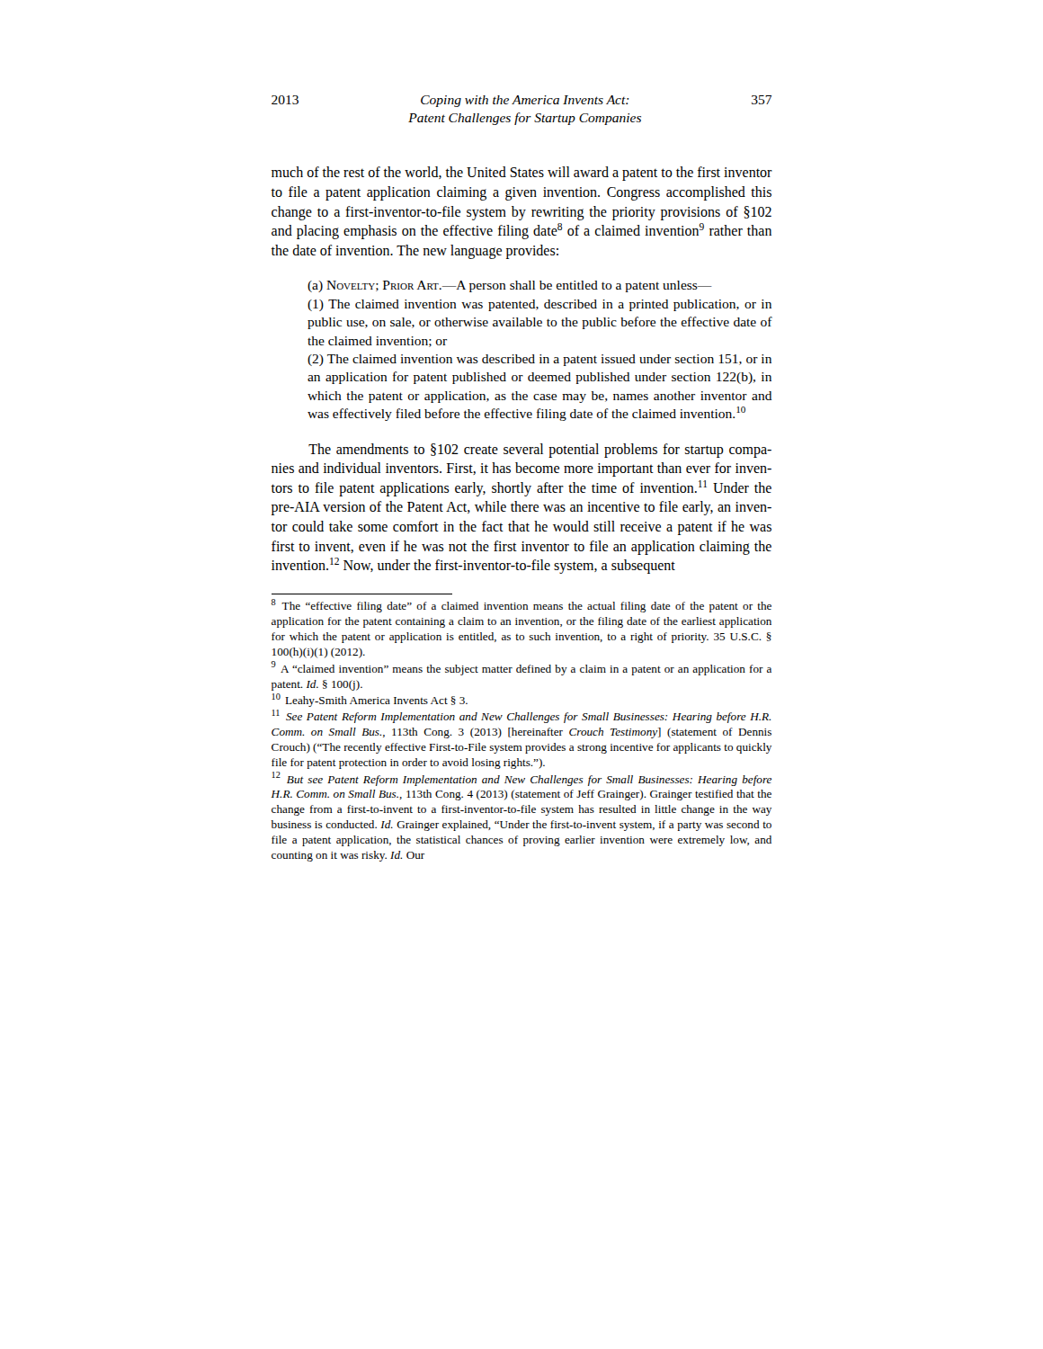2013
Coping with the America Invents Act:
Patent Challenges for Startup Companies
357
much of the rest of the world, the United States will award a patent to the first inventor to file a patent application claiming a given invention. Congress accomplished this change to a first-inventor-to-file system by rewriting the priority provisions of §102 and placing emphasis on the effective filing date8 of a claimed invention9 rather than the date of invention. The new language provides:
(a) Novelty; Prior Art.—A person shall be entitled to a patent unless—
(1) The claimed invention was patented, described in a printed publication, or in public use, on sale, or otherwise available to the public before the effective date of the claimed invention; or
(2) The claimed invention was described in a patent issued under section 151, or in an application for patent published or deemed published under section 122(b), in which the patent or application, as the case may be, names another inventor and was effectively filed before the effective filing date of the claimed invention.10
The amendments to §102 create several potential problems for startup companies and individual inventors. First, it has become more important than ever for inventors to file patent applications early, shortly after the time of invention.11 Under the pre-AIA version of the Patent Act, while there was an incentive to file early, an inventor could take some comfort in the fact that he would still receive a patent if he was first to invent, even if he was not the first inventor to file an application claiming the invention.12 Now, under the first-inventor-to-file system, a subsequent
8 The “effective filing date” of a claimed invention means the actual filing date of the patent or the application for the patent containing a claim to an invention, or the filing date of the earliest application for which the patent or application is entitled, as to such invention, to a right of priority. 35 U.S.C. § 100(h)(i)(1) (2012).
9 A “claimed invention” means the subject matter defined by a claim in a patent or an application for a patent. Id. § 100(j).
10 Leahy-Smith America Invents Act § 3.
11 See Patent Reform Implementation and New Challenges for Small Businesses: Hearing before H.R. Comm. on Small Bus., 113th Cong. 3 (2013) [hereinafter Crouch Testimony] (statement of Dennis Crouch) (“The recently effective First-to-File system provides a strong incentive for applicants to quickly file for patent protection in order to avoid losing rights.”).
12 But see Patent Reform Implementation and New Challenges for Small Businesses: Hearing before H.R. Comm. on Small Bus., 113th Cong. 4 (2013) (statement of Jeff Grainger). Grainger testified that the change from a first-to-invent to a first-inventor-to-file system has resulted in little change in the way business is conducted. Id. Grainger explained, “Under the first-to-invent system, if a party was second to file a patent application, the statistical chances of proving earlier invention were extremely low, and counting on it was risky. Id. Our